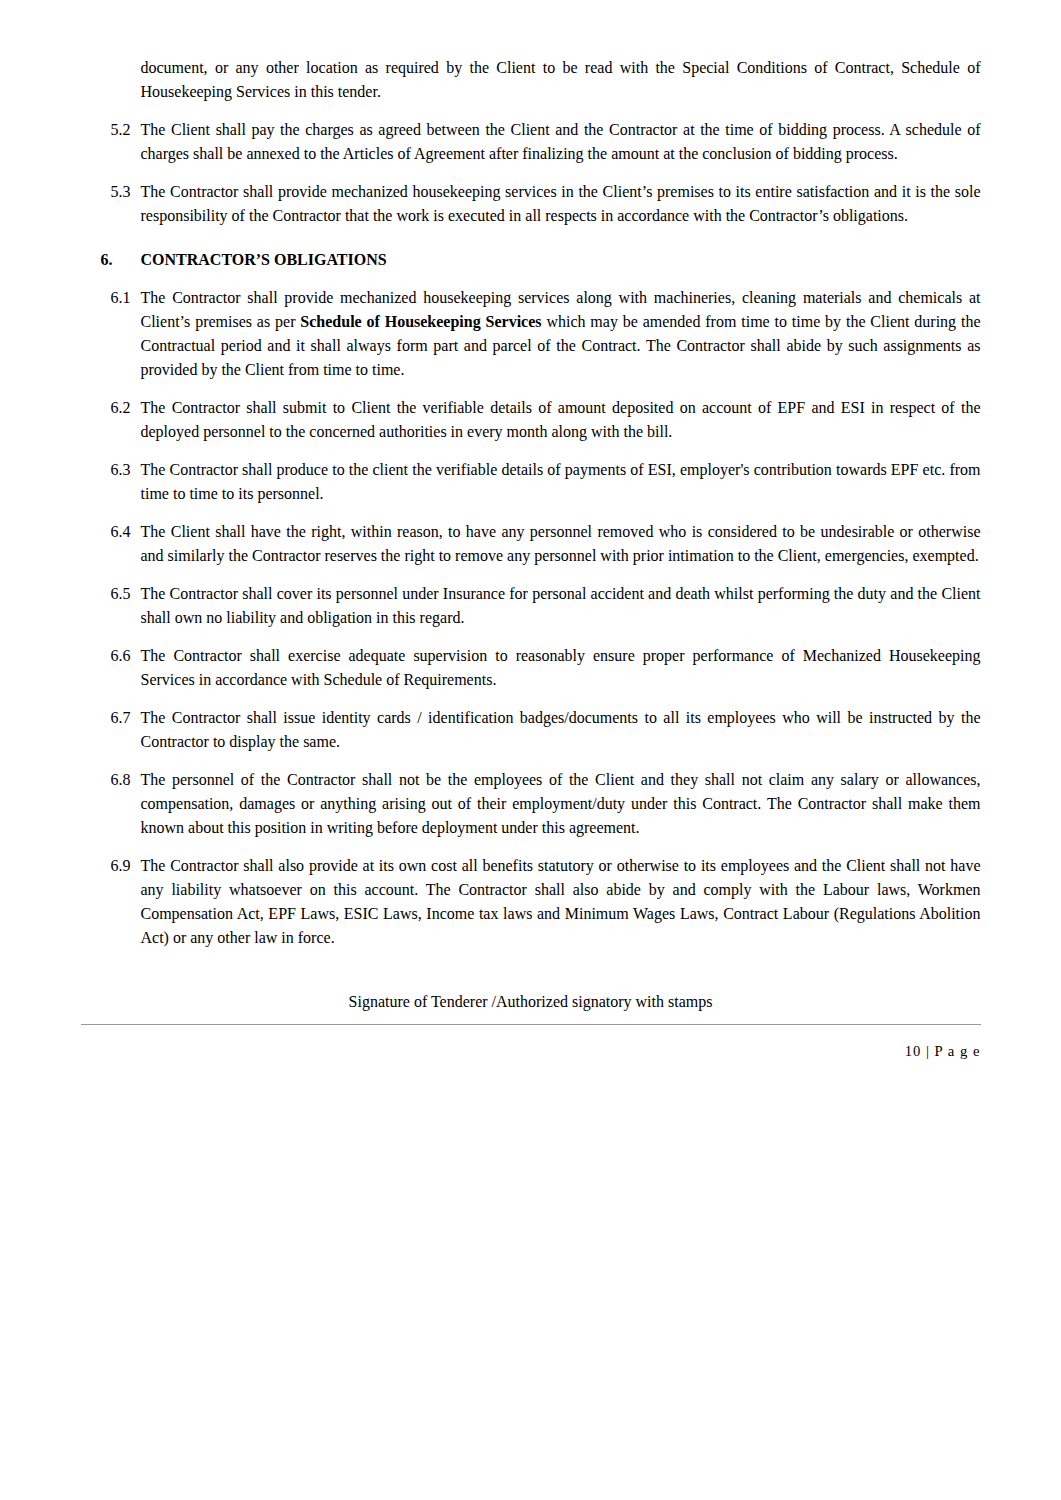document, or any other location as required by the Client to be read with the Special Conditions of Contract, Schedule of Housekeeping Services in this tender.
5.2
The Client shall pay the charges as agreed between the Client and the Contractor at the time of bidding process. A schedule of charges shall be annexed to the Articles of Agreement after finalizing the amount at the conclusion of bidding process.
5.3
The Contractor shall provide mechanized housekeeping services in the Client’s premises to its entire satisfaction and it is the sole responsibility of the Contractor that the work is executed in all respects in accordance with the Contractor’s obligations.
6.
CONTRACTOR’S OBLIGATIONS
6.1
The Contractor shall provide mechanized housekeeping services along with machineries, cleaning materials and chemicals at Client’s premises as per Schedule of Housekeeping Services which may be amended from time to time by the Client during the Contractual period and it shall always form part and parcel of the Contract. The Contractor shall abide by such assignments as provided by the Client from time to time.
6.2
The Contractor shall submit to Client the verifiable details of amount deposited on account of EPF and ESI in respect of the deployed personnel to the concerned authorities in every month along with the bill.
6.3
The Contractor shall produce to the client the verifiable details of payments of ESI, employer's contribution towards EPF etc. from time to time to its personnel.
6.4
The Client shall have the right, within reason, to have any personnel removed who is considered to be undesirable or otherwise and similarly the Contractor reserves the right to remove any personnel with prior intimation to the Client, emergencies, exempted.
6.5
The Contractor shall cover its personnel under Insurance for personal accident and death whilst performing the duty and the Client shall own no liability and obligation in this regard.
6.6
The Contractor shall exercise adequate supervision to reasonably ensure proper performance of Mechanized Housekeeping Services in accordance with Schedule of Requirements.
6.7
The Contractor shall issue identity cards / identification badges/documents to all its employees who will be instructed by the Contractor to display the same.
6.8
The personnel of the Contractor shall not be the employees of the Client and they shall not claim any salary or allowances, compensation, damages or anything arising out of their employment/duty under this Contract. The Contractor shall make them known about this position in writing before deployment under this agreement.
6.9
The Contractor shall also provide at its own cost all benefits statutory or otherwise to its employees and the Client shall not have any liability whatsoever on this account. The Contractor shall also abide by and comply with the Labour laws, Workmen Compensation Act, EPF Laws, ESIC Laws, Income tax laws and Minimum Wages Laws, Contract Labour (Regulations Abolition Act) or any other law in force.
Signature of Tenderer /Authorized signatory with stamps
10 | P a g e